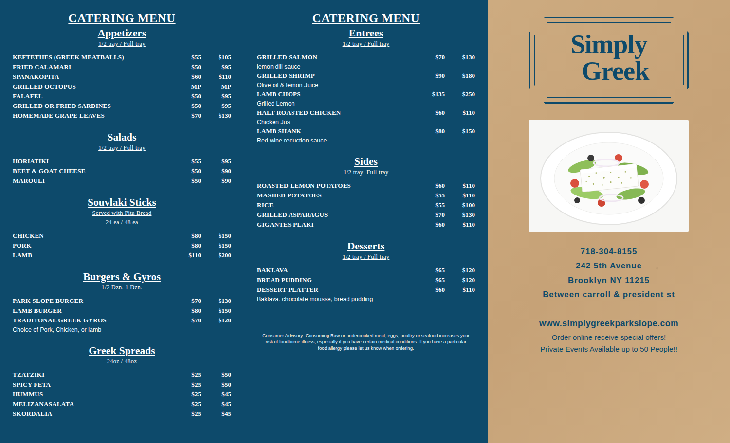Catering Menu
Appetizers
1/2 tray / Full tray
| Keftethes (Greek Meatballs) | $55 | $105 |
| Fried Calamari | $50 | $95 |
| Spanakopita | $60 | $110 |
| Grilled Octopus | MP | MP |
| Falafel | $50 | $95 |
| Grilled or Fried Sardines | $50 | $95 |
| Homemade Grape Leaves | $70 | $130 |
Salads
1/2 tray / Full tray
| Horiatiki | $55 | $95 |
| Beet & Goat Cheese | $50 | $90 |
| Marouli | $50 | $90 |
Souvlaki Sticks
Served with Pita Bread
24 ea / 48 ea
| Chicken | $80 | $150 |
| Pork | $80 | $150 |
| Lamb | $110 | $200 |
Burgers & Gyros
1/2 Dzn. 1 Dzn.
| Park Slope Burger | $70 | $130 |
| Lamb Burger | $80 | $150 |
| Traditonal Greek Gyros | $70 | $120 |
| Choice of Pork, Chicken, or lamb |
Greek Spreads
24oz / 48oz
| Tzatziki | $25 | $50 |
| Spicy Feta | $25 | $50 |
| Hummus | $25 | $45 |
| Melizanasalata | $25 | $45 |
| Skordalia | $25 | $45 |
Catering Menu
Entrees
1/2 tray / Full tray
| Grilled Salmon | $70 | $130 |
| lemon dill sauce |
| Grilled Shrimp | $90 | $180 |
| Olive oil & lemon Juice |
| Lamb Chops | $135 | $250 |
| Grilled Lemon |
| Half Roasted Chicken | $60 | $110 |
| Chicken Jus |
| Lamb Shank | $80 | $150 |
| Red wine reduction sauce |
Sides
1/2 tray Full tray
| Roasted Lemon Potatoes | $60 | $110 |
| Mashed Potatoes | $55 | $110 |
| Rice | $55 | $100 |
| Grilled Asparagus | $70 | $130 |
| Gigantes Plaki | $60 | $110 |
Desserts
1/2 tray / Full tray
| Baklava | $65 | $120 |
| Bread Pudding | $65 | $120 |
| Dessert Platter | $60 | $110 |
| Baklava. chocolate mousse, bread pudding |
Consumer Advisory: Consuming Raw or undercooked meat, eggs, poultry or seafood increases your risk of foodborne illness, especially if you have certain medical conditions. If you have a particular food allergy please let us know when ordering.
Simply Greek
718-304-8155
242 5th Avenue
Brooklyn NY 11215
Between carroll & president st
www.simplygreekparkslope.com
Order online receive special offers!
Private Events Available up to 50 People!!